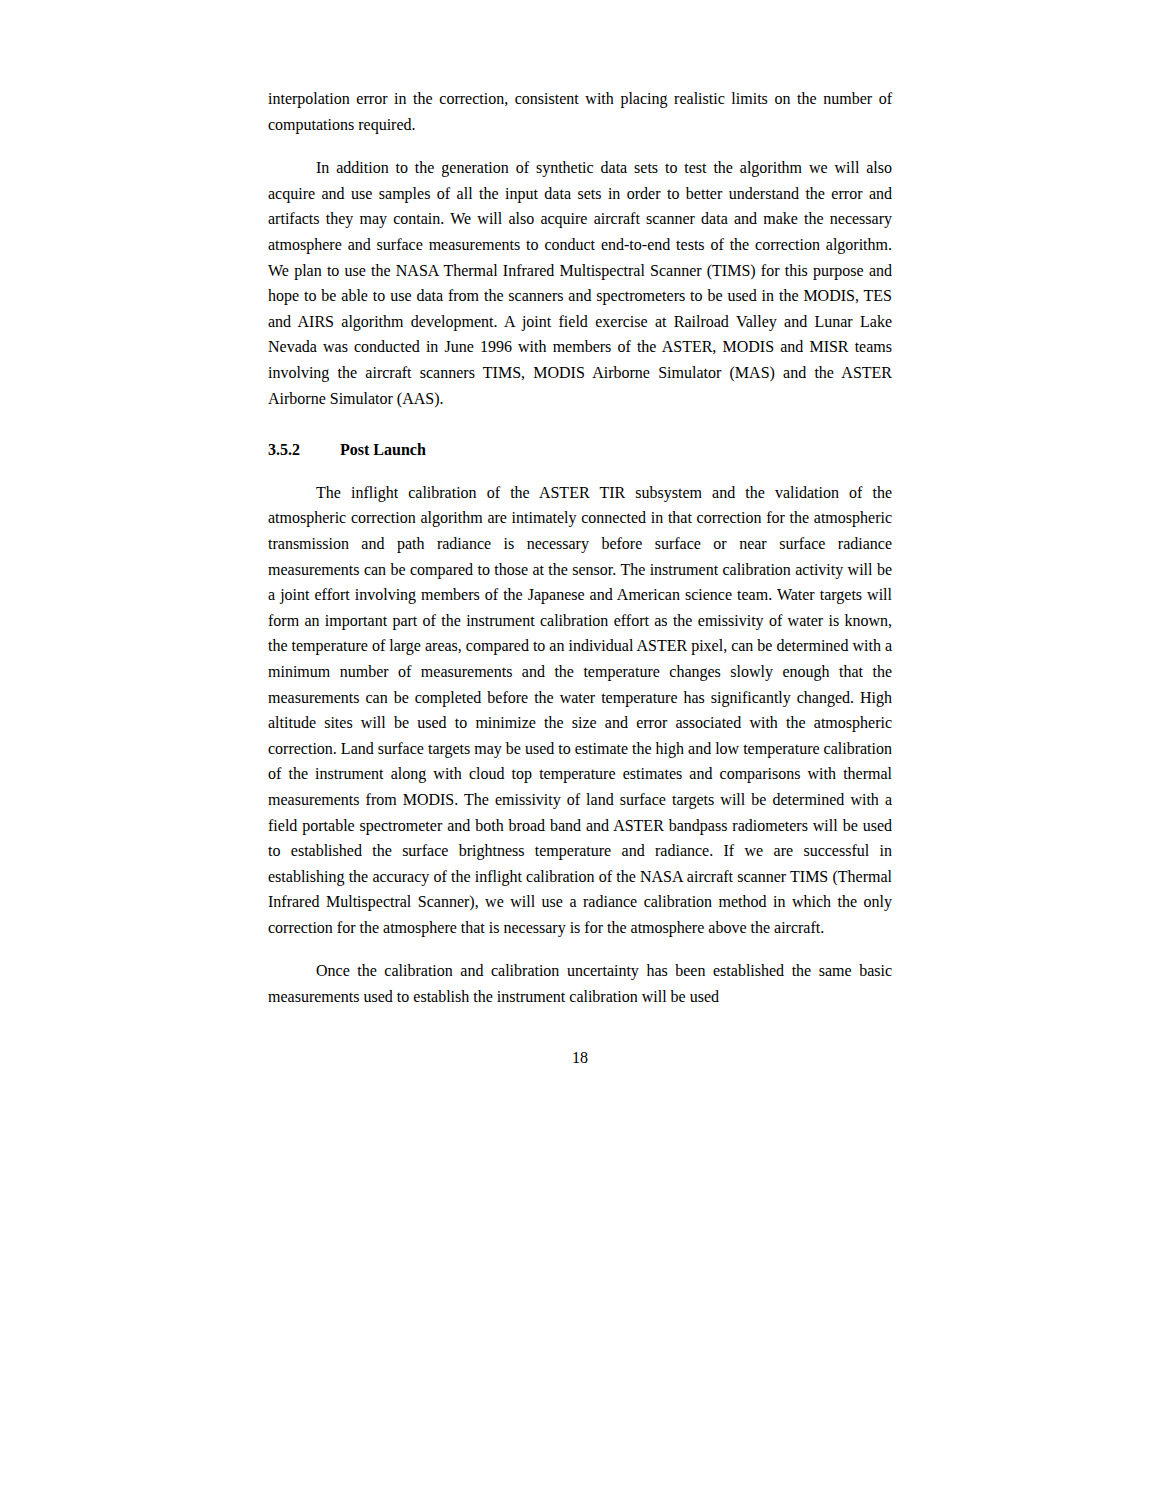interpolation error in the correction, consistent with placing realistic limits on the number of computations required.
In addition to the generation of synthetic data sets to test the algorithm we will also acquire and use samples of all the input data sets in order to better understand the error and artifacts they may contain. We will also acquire aircraft scanner data and make the necessary atmosphere and surface measurements to conduct end-to-end tests of the correction algorithm. We plan to use the NASA Thermal Infrared Multispectral Scanner (TIMS) for this purpose and hope to be able to use data from the scanners and spectrometers to be used in the MODIS, TES and AIRS algorithm development. A joint field exercise at Railroad Valley and Lunar Lake Nevada was conducted in June 1996 with members of the ASTER, MODIS and MISR teams involving the aircraft scanners TIMS, MODIS Airborne Simulator (MAS) and the ASTER Airborne Simulator (AAS).
3.5.2 Post Launch
The inflight calibration of the ASTER TIR subsystem and the validation of the atmospheric correction algorithm are intimately connected in that correction for the atmospheric transmission and path radiance is necessary before surface or near surface radiance measurements can be compared to those at the sensor. The instrument calibration activity will be a joint effort involving members of the Japanese and American science team. Water targets will form an important part of the instrument calibration effort as the emissivity of water is known, the temperature of large areas, compared to an individual ASTER pixel, can be determined with a minimum number of measurements and the temperature changes slowly enough that the measurements can be completed before the water temperature has significantly changed. High altitude sites will be used to minimize the size and error associated with the atmospheric correction. Land surface targets may be used to estimate the high and low temperature calibration of the instrument along with cloud top temperature estimates and comparisons with thermal measurements from MODIS. The emissivity of land surface targets will be determined with a field portable spectrometer and both broad band and ASTER bandpass radiometers will be used to established the surface brightness temperature and radiance. If we are successful in establishing the accuracy of the inflight calibration of the NASA aircraft scanner TIMS (Thermal Infrared Multispectral Scanner), we will use a radiance calibration method in which the only correction for the atmosphere that is necessary is for the atmosphere above the aircraft.
Once the calibration and calibration uncertainty has been established the same basic measurements used to establish the instrument calibration will be used
18